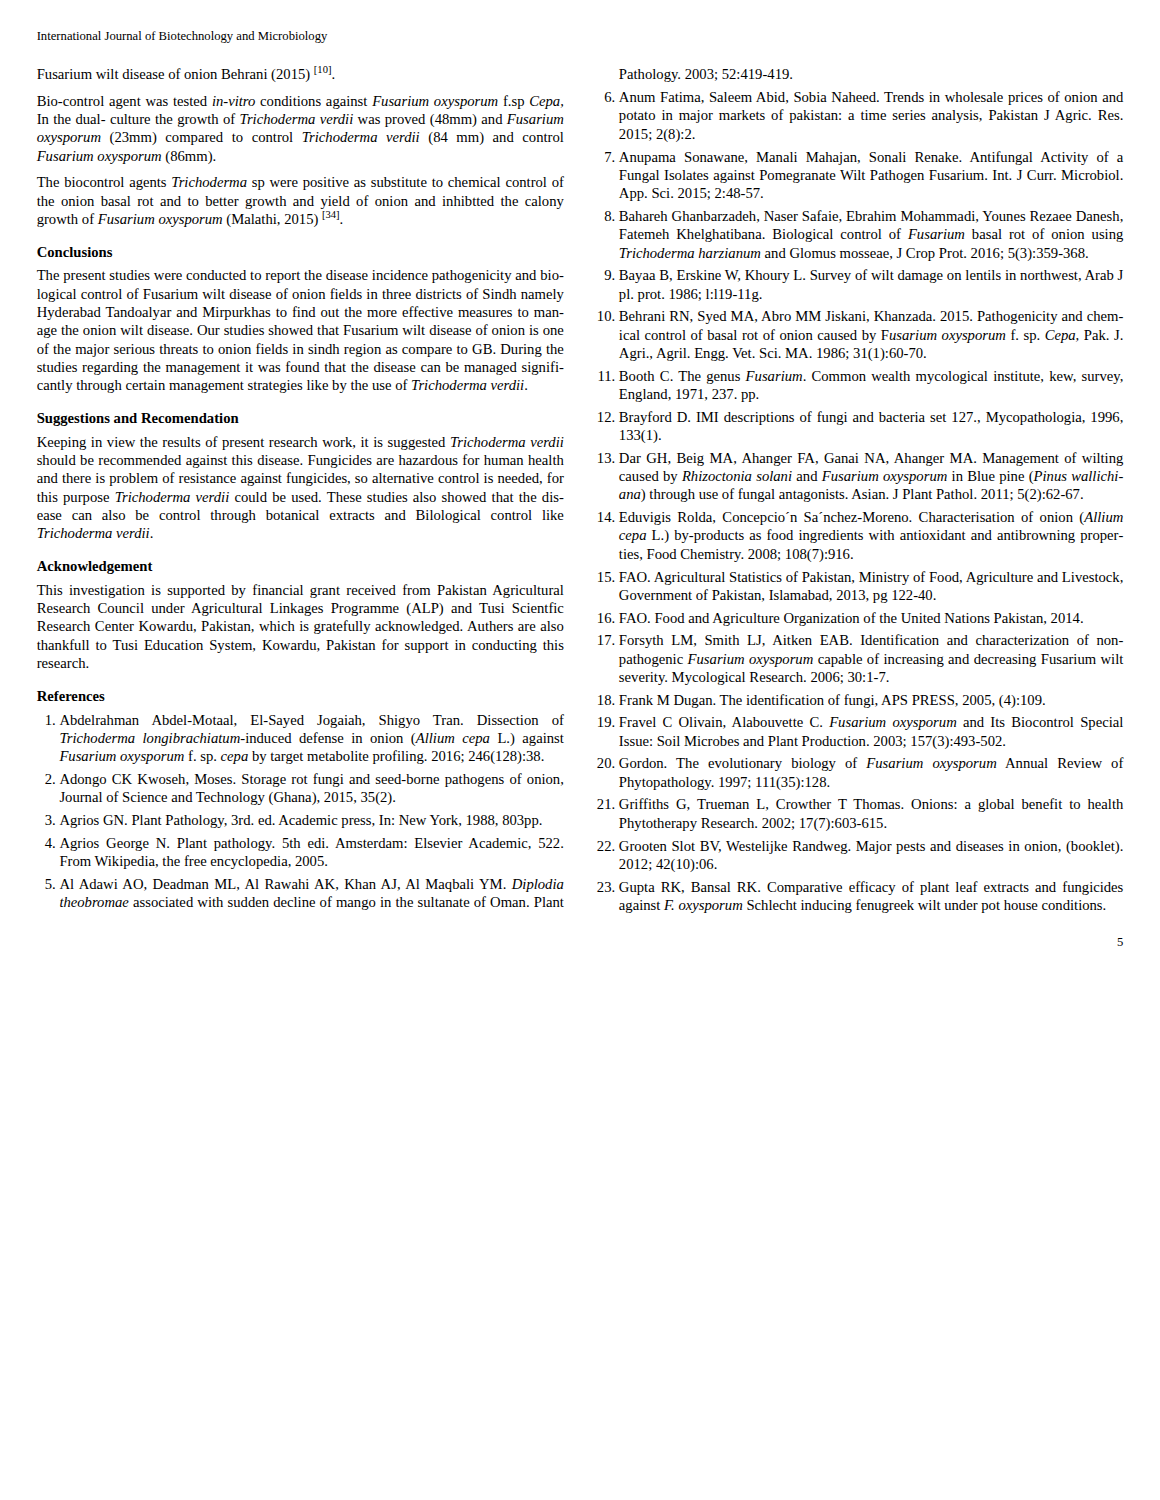International Journal of Biotechnology and Microbiology
Fusarium wilt disease of onion Behrani (2015) [10].
Bio-control agent was tested in-vitro conditions against Fusarium oxysporum f.sp Cepa, In the dual- culture the growth of Trichoderma verdii was proved (48mm) and Fusarium oxysporum (23mm) compared to control Trichoderma verdii (84 mm) and control Fusarium oxysporum (86mm).
The biocontrol agents Trichoderma sp were positive as substitute to chemical control of the onion basal rot and to better growth and yield of onion and inhibtted the calony growth of Fusarium oxysporum (Malathi, 2015) [34].
Conclusions
The present studies were conducted to report the disease incidence pathogenicity and biological control of Fusarium wilt disease of onion fields in three districts of Sindh namely Hyderabad Tandoalyar and Mirpurkhas to find out the more effective measures to manage the onion wilt disease. Our studies showed that Fusarium wilt disease of onion is one of the major serious threats to onion fields in sindh region as compare to GB. During the studies regarding the management it was found that the disease can be managed significantly through certain management strategies like by the use of Trichoderma verdii.
Suggestions and Recomendation
Keeping in view the results of present research work, it is suggested Trichoderma verdii should be recommended against this disease. Fungicides are hazardous for human health and there is problem of resistance against fungicides, so alternative control is needed, for this purpose Trichoderma verdii could be used. These studies also showed that the disease can also be control through botanical extracts and Bilological control like Trichoderma verdii.
Acknowledgement
This investigation is supported by financial grant received from Pakistan Agricultural Research Council under Agricultural Linkages Programme (ALP) and Tusi Scientfic Research Center Kowardu, Pakistan, which is gratefully acknowledged. Authers are also thankfull to Tusi Education System, Kowardu, Pakistan for support in conducting this research.
References
Abdelrahman Abdel-Motaal, El-Sayed Jogaiah, Shigyo Tran. Dissection of Trichoderma longibrachiatum-induced defense in onion (Allium cepa L.) against Fusarium oxysporum f. sp. cepa by target metabolite profiling. 2016; 246(128):38.
Adongo CK Kwoseh, Moses. Storage rot fungi and seed-borne pathogens of onion, Journal of Science and Technology (Ghana), 2015, 35(2).
Agrios GN. Plant Pathology, 3rd. ed. Academic press, In: New York, 1988, 803pp.
Agrios George N. Plant pathology. 5th edi. Amsterdam: Elsevier Academic, 522. From Wikipedia, the free encyclopedia, 2005.
Al Adawi AO, Deadman ML, Al Rawahi AK, Khan AJ, Al Maqbali YM. Diplodia theobromae associated with sudden decline of mango in the sultanate of Oman. Plant Pathology. 2003; 52:419-419.
Anum Fatima, Saleem Abid, Sobia Naheed. Trends in wholesale prices of onion and potato in major markets of pakistan: a time series analysis, Pakistan J Agric. Res. 2015; 2(8):2.
Anupama Sonawane, Manali Mahajan, Sonali Renake. Antifungal Activity of a Fungal Isolates against Pomegranate Wilt Pathogen Fusarium. Int. J Curr. Microbiol. App. Sci. 2015; 2:48-57.
Bahareh Ghanbarzadeh, Naser Safaie, Ebrahim Mohammadi, Younes Rezaee Danesh, Fatemeh Khelghatibana. Biological control of Fusarium basal rot of onion using Trichoderma harzianum and Glomus mosseae, J Crop Prot. 2016; 5(3):359-368.
Bayaa B, Erskine W, Khoury L. Survey of wilt damage on lentils in northwest, Arab J pl. prot. 1986; l:l19-11g.
Behrani RN, Syed MA, Abro MM Jiskani, Khanzada. 2015. Pathogenicity and chemical control of basal rot of onion caused by Fusarium oxysporum f. sp. Cepa, Pak. J. Agri., Agril. Engg. Vet. Sci. MA. 1986; 31(1):60-70.
Booth C. The genus Fusarium. Common wealth mycological institute, kew, survey, England, 1971, 237. pp.
Brayford D. IMI descriptions of fungi and bacteria set 127., Mycopathologia, 1996, 133(1).
Dar GH, Beig MA, Ahanger FA, Ganai NA, Ahanger MA. Management of wilting caused by Rhizoctonia solani and Fusarium oxysporum in Blue pine (Pinus wallichiana) through use of fungal antagonists. Asian. J Plant Pathol. 2011; 5(2):62-67.
Eduvigis Rolda, Concepcio´n Sa´nchez-Moreno. Characterisation of onion (Allium cepa L.) by-products as food ingredients with antioxidant and antibrowning properties, Food Chemistry. 2008; 108(7):916.
FAO. Agricultural Statistics of Pakistan, Ministry of Food, Agriculture and Livestock, Government of Pakistan, Islamabad, 2013, pg 122-40.
FAO. Food and Agriculture Organization of the United Nations Pakistan, 2014.
Forsyth LM, Smith LJ, Aitken EAB. Identification and characterization of nonpathogenic Fusarium oxysporum capable of increasing and decreasing Fusarium wilt severity. Mycological Research. 2006; 30:1-7.
Frank M Dugan. The identification of fungi, APS PRESS, 2005, (4):109.
Fravel C Olivain, Alabouvette C. Fusarium oxysporum and Its Biocontrol Special Issue: Soil Microbes and Plant Production. 2003; 157(3):493-502.
Gordon. The evolutionary biology of Fusarium oxysporum Annual Review of Phytopathology. 1997; 111(35):128.
Griffiths G, Trueman L, Crowther T Thomas. Onions: a global benefit to health Phytotherapy Research. 2002; 17(7):603-615.
Grooten Slot BV, Westelijke Randweg. Major pests and diseases in onion, (booklet). 2012; 42(10):06.
Gupta RK, Bansal RK. Comparative efficacy of plant leaf extracts and fungicides against F. oxysporum Schlecht inducing fenugreek wilt under pot house conditions.
5